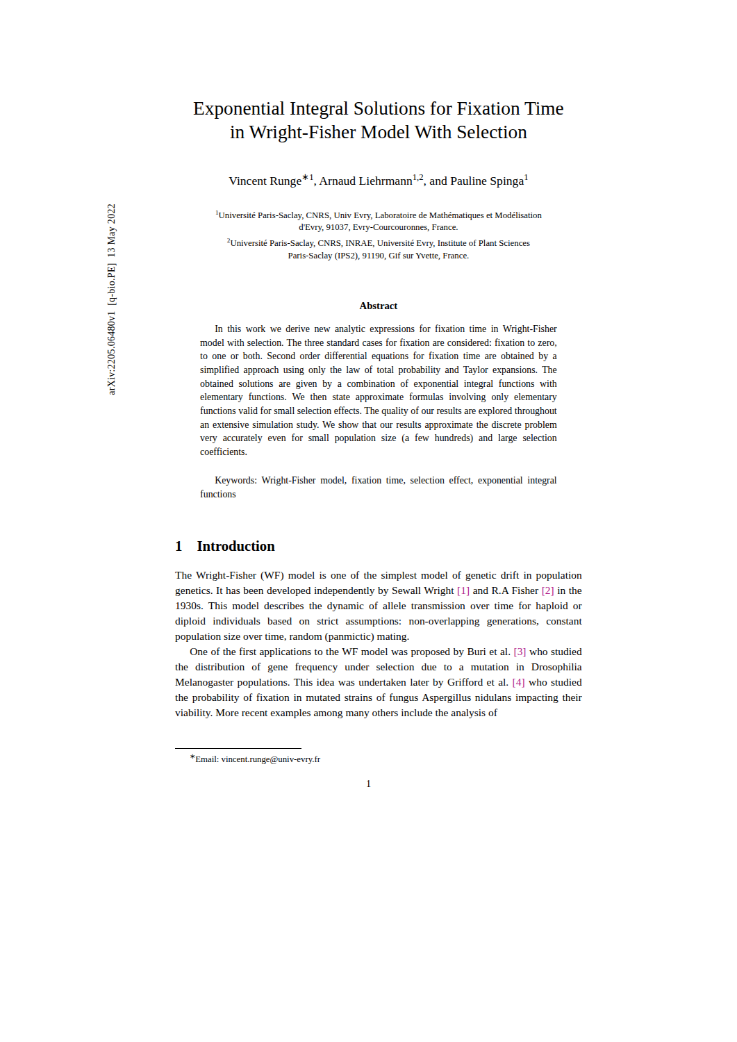arXiv:2205.06480v1 [q-bio.PE] 13 May 2022
Exponential Integral Solutions for Fixation Time
in Wright-Fisher Model With Selection
Vincent Runge∗1, Arnaud Liehrmann1,2, and Pauline Spinga1
1Université Paris-Saclay, CNRS, Univ Evry, Laboratoire de Mathématiques et Modélisation
d'Evry, 91037, Evry-Courcouronnes, France.
2Université Paris-Saclay, CNRS, INRAE, Université Evry, Institute of Plant Sciences
Paris-Saclay (IPS2), 91190, Gif sur Yvette, France.
Abstract
In this work we derive new analytic expressions for fixation time in Wright-Fisher model with selection. The three standard cases for fixation are considered: fixation to zero, to one or both. Second order differential equations for fixation time are obtained by a simplified approach using only the law of total probability and Taylor expansions. The obtained solutions are given by a combination of exponential integral functions with elementary functions. We then state approximate formulas involving only elementary functions valid for small selection effects. The quality of our results are explored throughout an extensive simulation study. We show that our results approximate the discrete problem very accurately even for small population size (a few hundreds) and large selection coefficients.
Keywords: Wright-Fisher model, fixation time, selection effect, exponential integral functions
1 Introduction
The Wright-Fisher (WF) model is one of the simplest model of genetic drift in population genetics. It has been developed independently by Sewall Wright [1] and R.A Fisher [2] in the 1930s. This model describes the dynamic of allele transmission over time for haploid or diploid individuals based on strict assumptions: non-overlapping generations, constant population size over time, random (panmictic) mating.
One of the first applications to the WF model was proposed by Buri et al. [3] who studied the distribution of gene frequency under selection due to a mutation in Drosophilia Melanogaster populations. This idea was undertaken later by Grifford et al. [4] who studied the probability of fixation in mutated strains of fungus Aspergillus nidulans impacting their viability. More recent examples among many others include the analysis of
∗Email: vincent.runge@univ-evry.fr
1